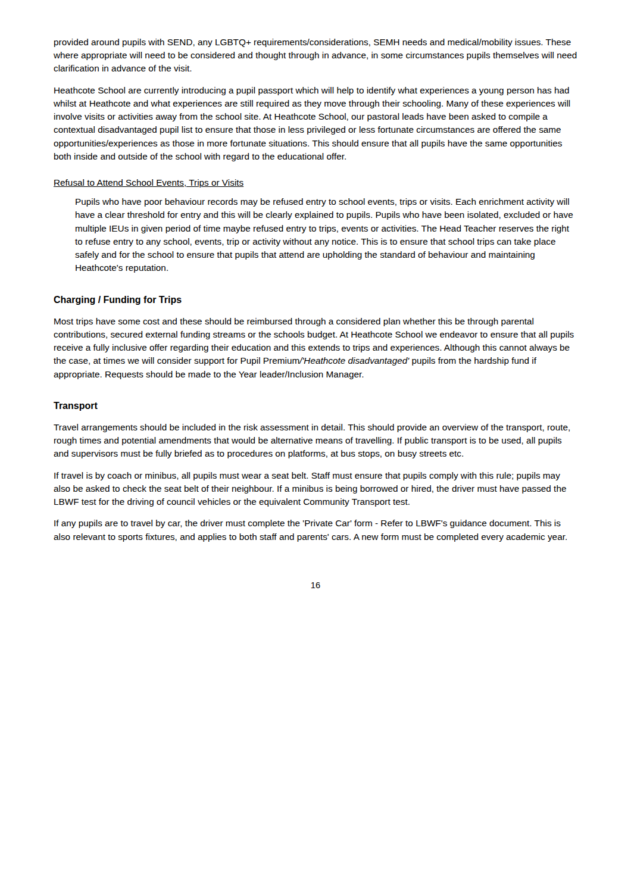provided around pupils with SEND, any LGBTQ+ requirements/considerations, SEMH needs and medical/mobility issues. These where appropriate will need to be considered and thought through in advance, in some circumstances pupils themselves will need clarification in advance of the visit.
Heathcote School are currently introducing a pupil passport which will help to identify what experiences a young person has had whilst at Heathcote and what experiences are still required as they move through their schooling. Many of these experiences will involve visits or activities away from the school site. At Heathcote School, our pastoral leads have been asked to compile a contextual disadvantaged pupil list to ensure that those in less privileged or less fortunate circumstances are offered the same opportunities/experiences as those in more fortunate situations. This should ensure that all pupils have the same opportunities both inside and outside of the school with regard to the educational offer.
Refusal to Attend School Events, Trips or Visits
Pupils who have poor behaviour records may be refused entry to school events, trips or visits. Each enrichment activity will have a clear threshold for entry and this will be clearly explained to pupils. Pupils who have been isolated, excluded or have multiple IEUs in given period of time maybe refused entry to trips, events or activities. The Head Teacher reserves the right to refuse entry to any school, events, trip or activity without any notice. This is to ensure that school trips can take place safely and for the school to ensure that pupils that attend are upholding the standard of behaviour and maintaining Heathcote's reputation.
Charging / Funding for Trips
Most trips have some cost and these should be reimbursed through a considered plan whether this be through parental contributions, secured external funding streams or the schools budget. At Heathcote School we endeavor to ensure that all pupils receive a fully inclusive offer regarding their education and this extends to trips and experiences. Although this cannot always be the case, at times we will consider support for Pupil Premium/'Heathcote disadvantaged' pupils from the hardship fund if appropriate. Requests should be made to the Year leader/Inclusion Manager.
Transport
Travel arrangements should be included in the risk assessment in detail. This should provide an overview of the transport, route, rough times and potential amendments that would be alternative means of travelling. If public transport is to be used, all pupils and supervisors must be fully briefed as to procedures on platforms, at bus stops, on busy streets etc.
If travel is by coach or minibus, all pupils must wear a seat belt. Staff must ensure that pupils comply with this rule; pupils may also be asked to check the seat belt of their neighbour. If a minibus is being borrowed or hired, the driver must have passed the LBWF test for the driving of council vehicles or the equivalent Community Transport test.
If any pupils are to travel by car, the driver must complete the 'Private Car' form - Refer to LBWF's guidance document. This is also relevant to sports fixtures, and applies to both staff and parents' cars. A new form must be completed every academic year.
16